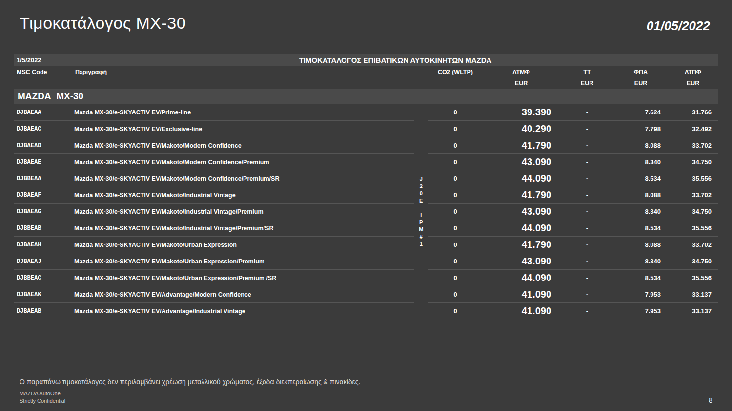Τιμοκατάλογος MX-30
01/05/2022
| 1/5/2022 | ΤΙΜΟΚΑΤΑΛΟΓΟΣ ΕΠΙΒΑΤΙΚΩΝ ΑΥΤΟΚΙΝΗΤΩΝ MAZDA |
| MSC Code | Περιγραφή | | CO2 (WLTP) | ΛΤΜΦ | ΤΤ | ΦΠΑ | ΛΤΠΦ |
| | | | | EUR | EUR | EUR | EUR |
| MAZDA MX-30 |
| DJBAEAA | Mazda MX-30/e-SKYACTIV EV/Prime-line | J 2 0 E I P M # 1 | 0 | 39.390 | - | 7.624 | 31.766 |
| DJBAEAC | Mazda MX-30/e-SKYACTIV EV/Exclusive-line | 0 | 40.290 | - | 7.798 | 32.492 |
| DJBAEAD | Mazda MX-30/e-SKYACTIV EV/Makoto/Modern Confidence | 0 | 41.790 | - | 8.088 | 33.702 |
| DJBAEAE | Mazda MX-30/e-SKYACTIV EV/Makoto/Modern Confidence/Premium | 0 | 43.090 | - | 8.340 | 34.750 |
| DJBBEAA | Mazda MX-30/e-SKYACTIV EV/Makoto/Modern Confidence/Premium/SR | 0 | 44.090 | - | 8.534 | 35.556 |
| DJBAEAF | Mazda MX-30/e-SKYACTIV EV/Makoto/Industrial Vintage | 0 | 41.790 | - | 8.088 | 33.702 |
| DJBAEAG | Mazda MX-30/e-SKYACTIV EV/Makoto/Industrial Vintage/Premium | 0 | 43.090 | - | 8.340 | 34.750 |
| DJBBEAB | Mazda MX-30/e-SKYACTIV EV/Makoto/Industrial Vintage/Premium/SR | 0 | 44.090 | - | 8.534 | 35.556 |
| DJBAEAH | Mazda MX-30/e-SKYACTIV EV/Makoto/Urban Expression | 0 | 41.790 | - | 8.088 | 33.702 |
| DJBAEAJ | Mazda MX-30/e-SKYACTIV EV/Makoto/Urban Expression/Premium | 0 | 43.090 | - | 8.340 | 34.750 |
| DJBBEAC | Mazda MX-30/e-SKYACTIV EV/Makoto/Urban Expression/Premium /SR | 0 | 44.090 | - | 8.534 | 35.556 |
| DJBAEAK | Mazda MX-30/e-SKYACTIV EV/Advantage/Modern Confidence | 0 | 41.090 | - | 7.953 | 33.137 |
| DJBAEAB | Mazda MX-30/e-SKYACTIV EV/Advantage/Industrial Vintage | 0 | 41.090 | - | 7.953 | 33.137 |
Ο παραπάνω τιμοκατάλογος δεν περιλαμβάνει χρέωση μεταλλικού χρώματος, έξοδα διεκπεραίωσης & πινακίδες.
MAZDA AutoOne
Strictly Confidential
8